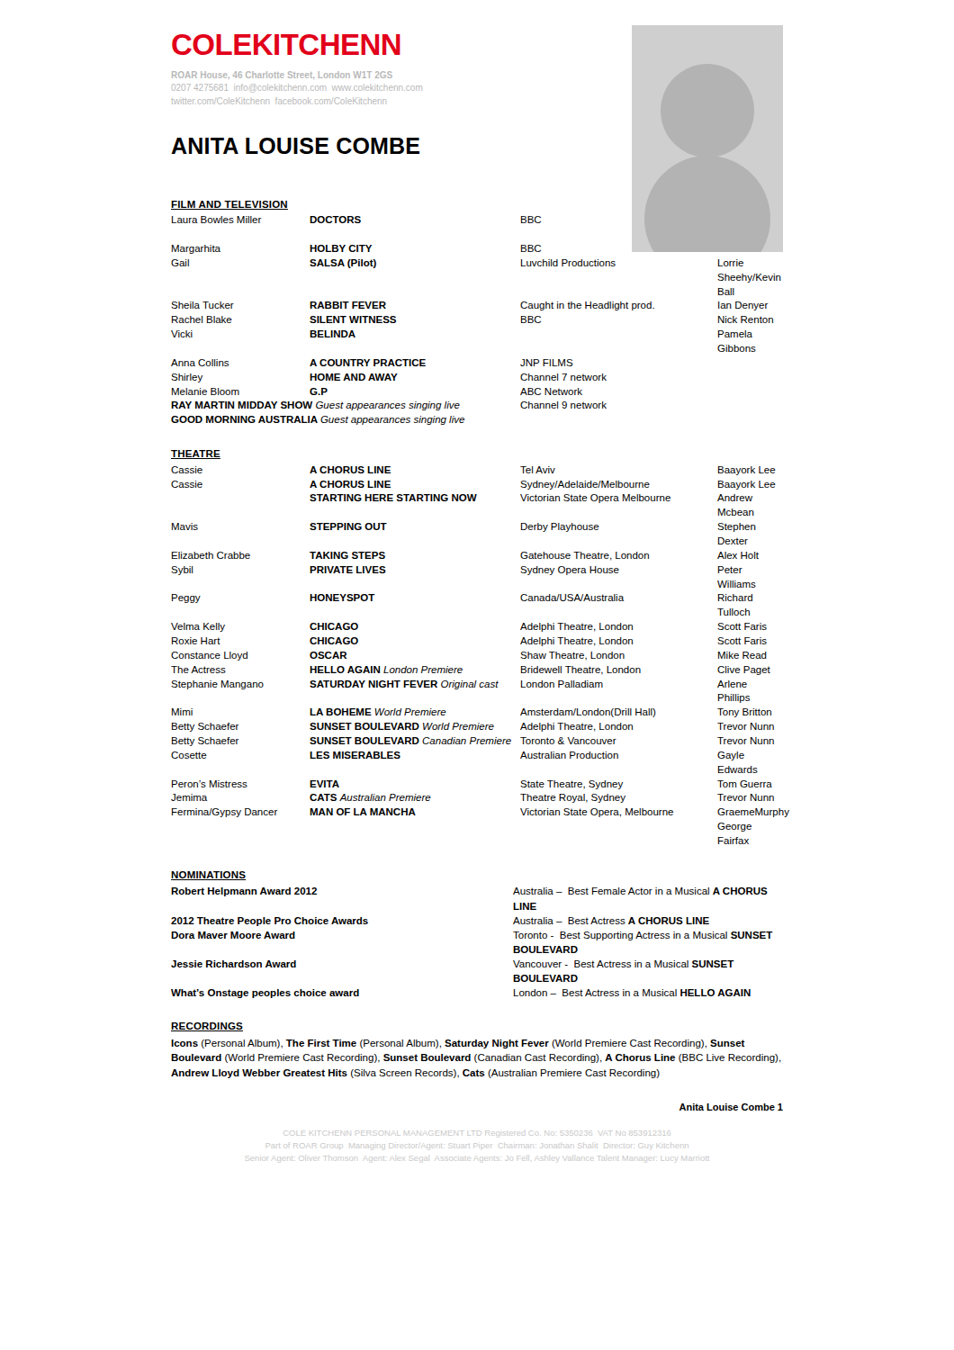COLE KITCHENN
ROAR House, 46 Charlotte Street, London W1T 2GS
0207 4275681 info@colekitchenn.com www.colekitchenn.com
twitter.com/ColeKitchenn facebook.com/ColeKitchenn
ANITA LOUISE COMBE
FILM AND TELEVISION
| Laura Bowles Miller | DOCTORS | BBC | Graham Sherrington |
| Margarhita | HOLBY CITY | BBC | |
| Gail | SALSA (Pilot) | Luvchild Productions | Lorrie Sheehy/Kevin Ball |
| Sheila Tucker | RABBIT FEVER | Caught in the Headlight prod. | Ian Denyer |
| Rachel Blake | SILENT WITNESS | BBC | Nick Renton |
| Vicki | BELINDA | | Pamela Gibbons |
| Anna Collins | A COUNTRY PRACTICE | JNP FILMS | |
| Shirley | HOME AND AWAY | Channel 7 network | |
| Melanie Bloom | G.P | ABC Network | |
| RAY MARTIN MIDDAY SHOW Guest appearances singing live | Channel 9 network | |
| GOOD MORNING AUSTRALIA Guest appearances singing live |
THEATRE
| Cassie | A CHORUS LINE | Tel Aviv | Baayork Lee |
| Cassie | A CHORUS LINE | Sydney/Adelaide/Melbourne | Baayork Lee |
| | STARTING HERE STARTING NOW | Victorian State Opera Melbourne | Andrew Mcbean |
| Mavis | STEPPING OUT | Derby Playhouse | Stephen Dexter |
| Elizabeth Crabbe | TAKING STEPS | Gatehouse Theatre, London | Alex Holt |
| Sybil | PRIVATE LIVES | Sydney Opera House | Peter Williams |
| Peggy | HONEYSPOT | Canada/USA/Australia | Richard Tulloch |
| Velma Kelly | CHICAGO | Adelphi Theatre, London | Scott Faris |
| Roxie Hart | CHICAGO | Adelphi Theatre, London | Scott Faris |
| Constance Lloyd | OSCAR | Shaw Theatre, London | Mike Read |
| The Actress | HELLO AGAIN London Premiere | Bridewell Theatre, London | Clive Paget |
| Stephanie Mangano | SATURDAY NIGHT FEVER Original cast | London Palladiam | Arlene Phillips |
| Mimi | LA BOHEME World Premiere | Amsterdam/London(Drill Hall) | Tony Britton |
| Betty Schaefer | SUNSET BOULEVARD World Premiere | Adelphi Theatre, London | Trevor Nunn |
| Betty Schaefer | SUNSET BOULEVARD Canadian Premiere | Toronto & Vancouver | Trevor Nunn |
| Cosette | LES MISERABLES | Australian Production | Gayle Edwards |
| Peron’s Mistress | EVITA | State Theatre, Sydney | Tom Guerra |
| Jemima | CATS Australian Premiere | Theatre Royal, Sydney | Trevor Nunn |
| Fermina/Gypsy Dancer | MAN OF LA MANCHA | Victorian State Opera, Melbourne | GraemeMurphy |
| | | | George Fairfax |
NOMINATIONS
| Robert Helpmann Award 2012 | Australia – Best Female Actor in a Musical A CHORUS LINE |
| 2012 Theatre People Pro Choice Awards | Australia – Best Actress A CHORUS LINE |
| Dora Maver Moore Award | Toronto - Best Supporting Actress in a Musical SUNSET BOULEVARD |
| Jessie Richardson Award | Vancouver - Best Actress in a Musical SUNSET BOULEVARD |
| What’s Onstage peoples choice award | London – Best Actress in a Musical HELLO AGAIN |
RECORDINGS
Icons (Personal Album), The First Time (Personal Album), Saturday Night Fever (World Premiere Cast Recording), Sunset Boulevard (World Premiere Cast Recording), Sunset Boulevard (Canadian Cast Recording), A Chorus Line (BBC Live Recording), Andrew Lloyd Webber Greatest Hits (Silva Screen Records), Cats (Australian Premiere Cast Recording)
Anita Louise Combe 1
COLE KITCHENN PERSONAL MANAGEMENT LTD Registered Co. No: 5350236 VAT No 853912316
Part of ROAR Group Managing Director/Agent: Stuart Piper Chairman: Jonathan Shalit Director: Guy Kitchenn
Senior Agent: Oliver Thomson Agent: Alex Segal Associate Agents: Jo Fell, Ashley Vallance Talent Manager: Lucy Marriott